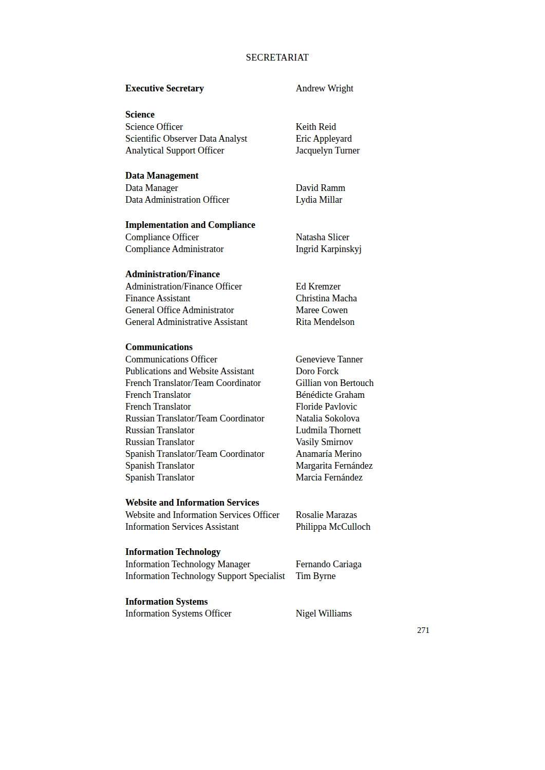SECRETARIAT
| Executive Secretary | Andrew Wright |
Science
| Science Officer | Keith Reid |
| Scientific Observer Data Analyst | Eric Appleyard |
| Analytical Support Officer | Jacquelyn Turner |
Data Management
| Data Manager | David Ramm |
| Data Administration Officer | Lydia Millar |
Implementation and Compliance
| Compliance Officer | Natasha Slicer |
| Compliance Administrator | Ingrid Karpinskyj |
Administration/Finance
| Administration/Finance Officer | Ed Kremzer |
| Finance Assistant | Christina Macha |
| General Office Administrator | Maree Cowen |
| General Administrative Assistant | Rita Mendelson |
Communications
| Communications Officer | Genevieve Tanner |
| Publications and Website Assistant | Doro Forck |
| French Translator/Team Coordinator | Gillian von Bertouch |
| French Translator | Bénédicte Graham |
| French Translator | Floride Pavlovic |
| Russian Translator/Team Coordinator | Natalia Sokolova |
| Russian Translator | Ludmila Thornett |
| Russian Translator | Vasily Smirnov |
| Spanish Translator/Team Coordinator | Anamaría Merino |
| Spanish Translator | Margarita Fernández |
| Spanish Translator | Marcia Fernández |
Website and Information Services
| Website and Information Services Officer | Rosalie Marazas |
| Information Services Assistant | Philippa McCulloch |
Information Technology
| Information Technology Manager | Fernando Cariaga |
| Information Technology Support Specialist | Tim Byrne |
Information Systems
| Information Systems Officer | Nigel Williams |
271